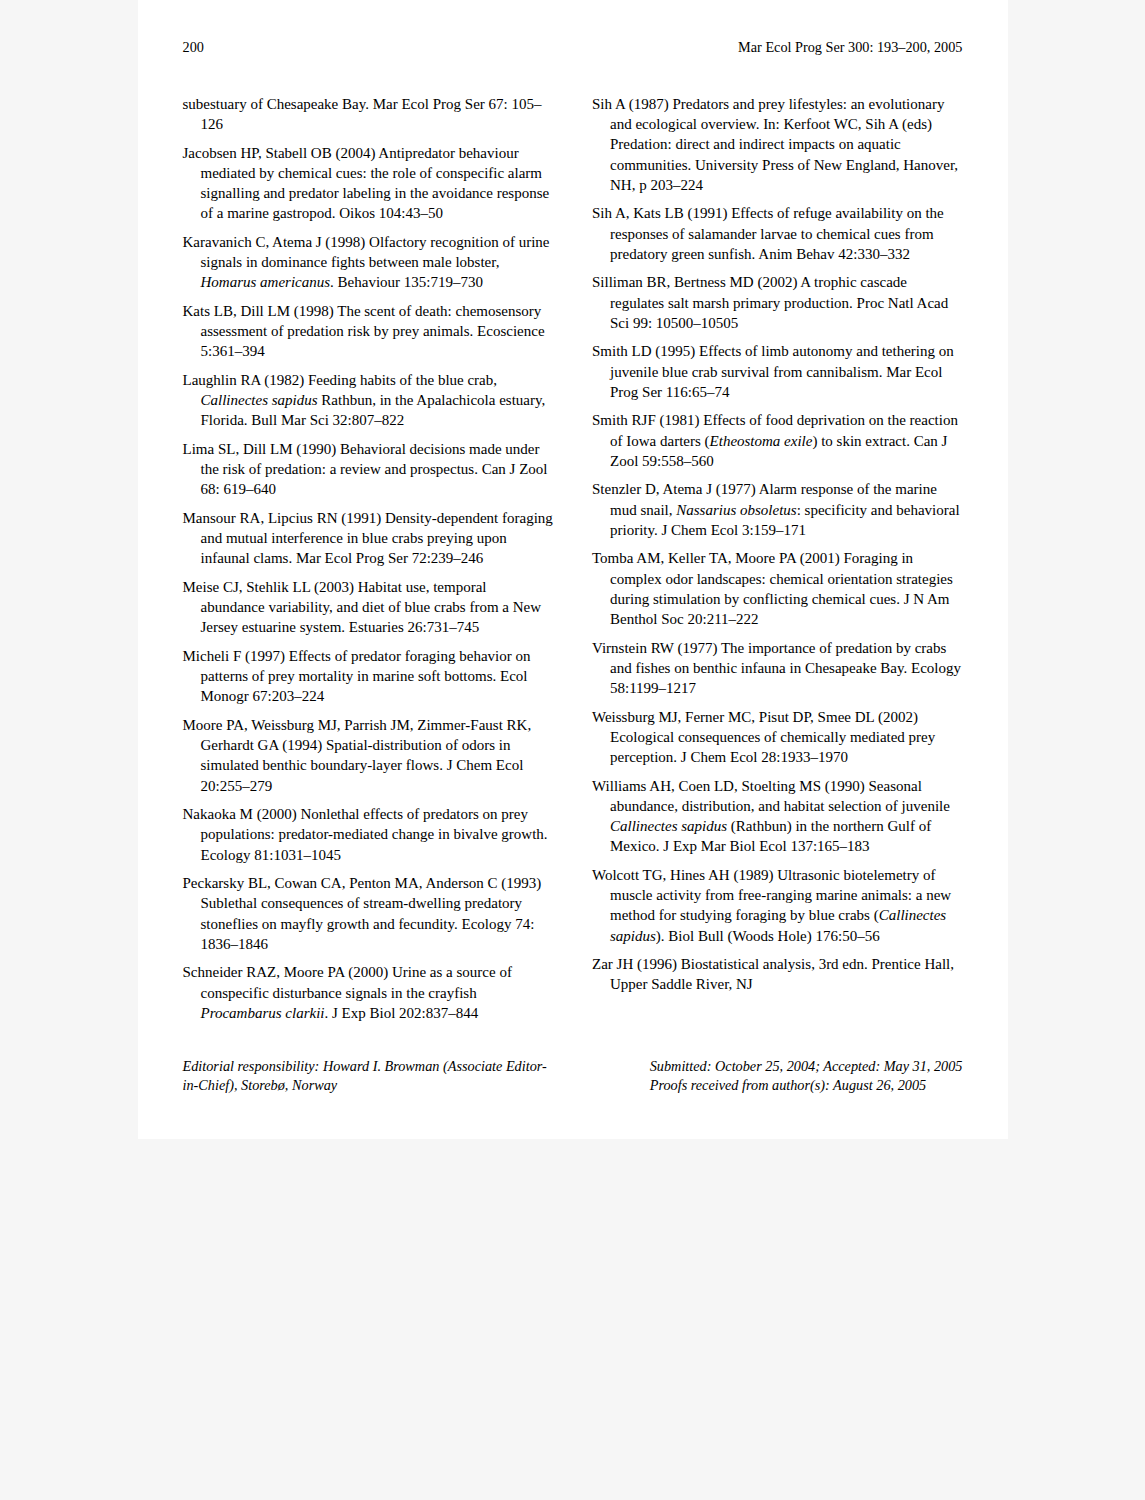200 Mar Ecol Prog Ser 300: 193–200, 2005
subestuary of Chesapeake Bay. Mar Ecol Prog Ser 67: 105–126
Jacobsen HP, Stabell OB (2004) Antipredator behaviour mediated by chemical cues: the role of conspecific alarm signalling and predator labeling in the avoidance response of a marine gastropod. Oikos 104:43–50
Karavanich C, Atema J (1998) Olfactory recognition of urine signals in dominance fights between male lobster, Homarus americanus. Behaviour 135:719–730
Kats LB, Dill LM (1998) The scent of death: chemosensory assessment of predation risk by prey animals. Ecoscience 5:361–394
Laughlin RA (1982) Feeding habits of the blue crab, Callinectes sapidus Rathbun, in the Apalachicola estuary, Florida. Bull Mar Sci 32:807–822
Lima SL, Dill LM (1990) Behavioral decisions made under the risk of predation: a review and prospectus. Can J Zool 68: 619–640
Mansour RA, Lipcius RN (1991) Density-dependent foraging and mutual interference in blue crabs preying upon infaunal clams. Mar Ecol Prog Ser 72:239–246
Meise CJ, Stehlik LL (2003) Habitat use, temporal abundance variability, and diet of blue crabs from a New Jersey estuarine system. Estuaries 26:731–745
Micheli F (1997) Effects of predator foraging behavior on patterns of prey mortality in marine soft bottoms. Ecol Monogr 67:203–224
Moore PA, Weissburg MJ, Parrish JM, Zimmer-Faust RK, Gerhardt GA (1994) Spatial-distribution of odors in simulated benthic boundary-layer flows. J Chem Ecol 20:255–279
Nakaoka M (2000) Nonlethal effects of predators on prey populations: predator-mediated change in bivalve growth. Ecology 81:1031–1045
Peckarsky BL, Cowan CA, Penton MA, Anderson C (1993) Sublethal consequences of stream-dwelling predatory stoneflies on mayfly growth and fecundity. Ecology 74: 1836–1846
Schneider RAZ, Moore PA (2000) Urine as a source of conspecific disturbance signals in the crayfish Procambarus clarkii. J Exp Biol 202:837–844
Sih A (1987) Predators and prey lifestyles: an evolutionary and ecological overview. In: Kerfoot WC, Sih A (eds) Predation: direct and indirect impacts on aquatic communities. University Press of New England, Hanover, NH, p 203–224
Sih A, Kats LB (1991) Effects of refuge availability on the responses of salamander larvae to chemical cues from predatory green sunfish. Anim Behav 42:330–332
Silliman BR, Bertness MD (2002) A trophic cascade regulates salt marsh primary production. Proc Natl Acad Sci 99: 10500–10505
Smith LD (1995) Effects of limb autonomy and tethering on juvenile blue crab survival from cannibalism. Mar Ecol Prog Ser 116:65–74
Smith RJF (1981) Effects of food deprivation on the reaction of Iowa darters (Etheostoma exile) to skin extract. Can J Zool 59:558–560
Stenzler D, Atema J (1977) Alarm response of the marine mud snail, Nassarius obsoletus: specificity and behavioral priority. J Chem Ecol 3:159–171
Tomba AM, Keller TA, Moore PA (2001) Foraging in complex odor landscapes: chemical orientation strategies during stimulation by conflicting chemical cues. J N Am Benthol Soc 20:211–222
Virnstein RW (1977) The importance of predation by crabs and fishes on benthic infauna in Chesapeake Bay. Ecology 58:1199–1217
Weissburg MJ, Ferner MC, Pisut DP, Smee DL (2002) Ecological consequences of chemically mediated prey perception. J Chem Ecol 28:1933–1970
Williams AH, Coen LD, Stoelting MS (1990) Seasonal abundance, distribution, and habitat selection of juvenile Callinectes sapidus (Rathbun) in the northern Gulf of Mexico. J Exp Mar Biol Ecol 137:165–183
Wolcott TG, Hines AH (1989) Ultrasonic biotelemetry of muscle activity from free-ranging marine animals: a new method for studying foraging by blue crabs (Callinectes sapidus). Biol Bull (Woods Hole) 176:50–56
Zar JH (1996) Biostatistical analysis, 3rd edn. Prentice Hall, Upper Saddle River, NJ
Editorial responsibility: Howard I. Browman (Associate Editor-in-Chief), Storebø, Norway
Submitted: October 25, 2004; Accepted: May 31, 2005
Proofs received from author(s): August 26, 2005